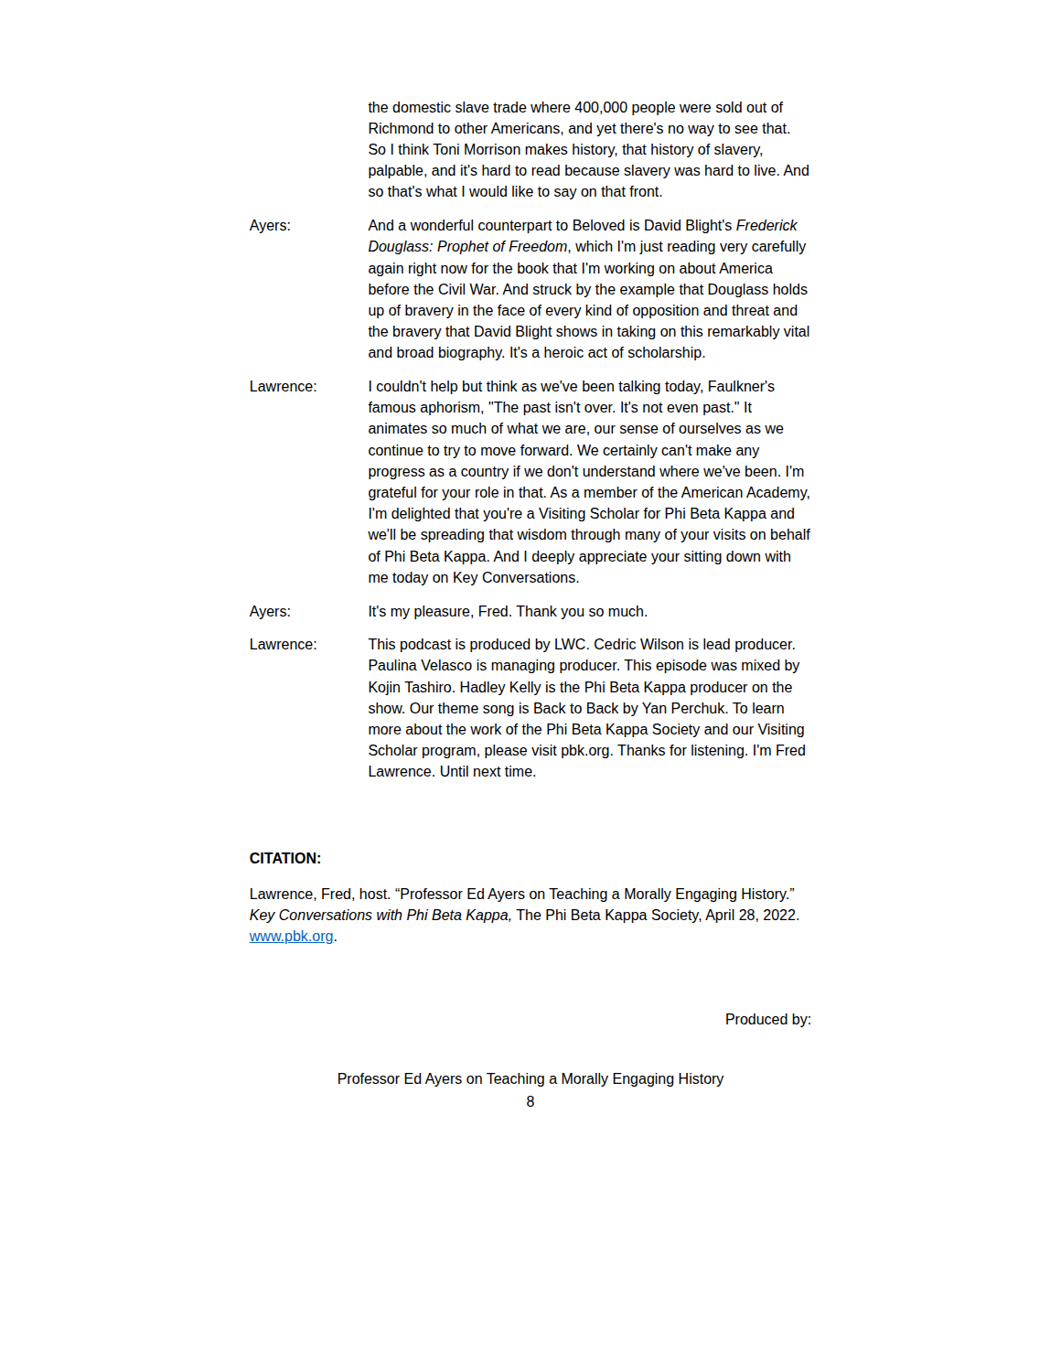| | the domestic slave trade where 400,000 people were sold out of Richmond to other Americans, and yet there's no way to see that. So I think Toni Morrison makes history, that history of slavery, palpable, and it's hard to read because slavery was hard to live. And so that's what I would like to say on that front. |
| Ayers: | And a wonderful counterpart to Beloved is David Blight's Frederick Douglass: Prophet of Freedom , which I'm just reading very carefully again right now for the book that I'm working on about America before the Civil War. And struck by the example that Douglass holds up of bravery in the face of every kind of opposition and threat and the bravery that David Blight shows in taking on this remarkably vital and broad biography. It's a heroic act of scholarship. |
| Lawrence: | I couldn't help but think as we've been talking today, Faulkner's famous aphorism, "The past isn't over. It's not even past." It animates so much of what we are, our sense of ourselves as we continue to try to move forward. We certainly can't make any progress as a country if we don't understand where we've been. I'm grateful for your role in that. As a member of the American Academy, I'm delighted that you're a Visiting Scholar for Phi Beta Kappa and we'll be spreading that wisdom through many of your visits on behalf of Phi Beta Kappa. And I deeply appreciate your sitting down with me today on Key Conversations. |
| Ayers: | It's my pleasure, Fred. Thank you so much. |
| Lawrence: | This podcast is produced by LWC. Cedric Wilson is lead producer. Paulina Velasco is managing producer. This episode was mixed by Kojin Tashiro. Hadley Kelly is the Phi Beta Kappa producer on the show. Our theme song is Back to Back by Yan Perchuk. To learn more about the work of the Phi Beta Kappa Society and our Visiting Scholar program, please visit pbk.org. Thanks for listening. I'm Fred Lawrence. Until next time. |
CITATION:
Lawrence, Fred, host. “Professor Ed Ayers on Teaching a Morally Engaging History.” Key Conversations with Phi Beta Kappa, The Phi Beta Kappa Society, April 28, 2022. www.pbk.org.
Produced by:
Professor Ed Ayers on Teaching a Morally Engaging History
8